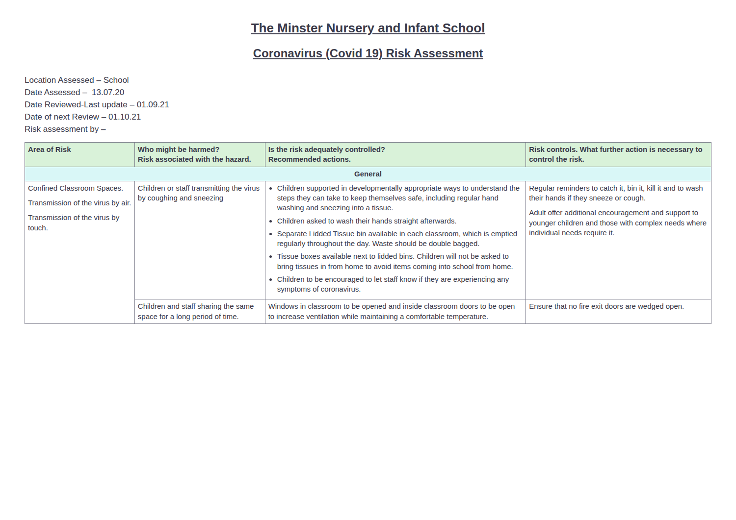The Minster Nursery and Infant School
Coronavirus (Covid 19) Risk Assessment
Location Assessed – School
Date Assessed – 13.07.20
Date Reviewed-Last update – 01.09.21
Date of next Review – 01.10.21
Risk assessment by –
| Area of Risk | Who might be harmed? Risk associated with the hazard. | Is the risk adequately controlled? Recommended actions. | Risk controls. What further action is necessary to control the risk. |
| --- | --- | --- | --- |
| General |
| Confined Classroom Spaces. Transmission of the virus by air. Transmission of the virus by touch. | Children or staff transmitting the virus by coughing and sneezing | Children supported in developmentally appropriate ways to understand the steps they can take to keep themselves safe, including regular hand washing and sneezing into a tissue. Children asked to wash their hands straight afterwards. Separate Lidded Tissue bin available in each classroom, which is emptied regularly throughout the day. Waste should be double bagged. Tissue boxes available next to lidded bins. Children will not be asked to bring tissues in from home to avoid items coming into school from home. Children to be encouraged to let staff know if they are experiencing any symptoms of coronavirus. | Regular reminders to catch it, bin it, kill it and to wash their hands if they sneeze or cough. Adult offer additional encouragement and support to younger children and those with complex needs where individual needs require it. |
| Children and staff sharing the same space for a long period of time. | Windows in classroom to be opened and inside classroom doors to be open to increase ventilation while maintaining a comfortable temperature. | Ensure that no fire exit doors are wedged open. |